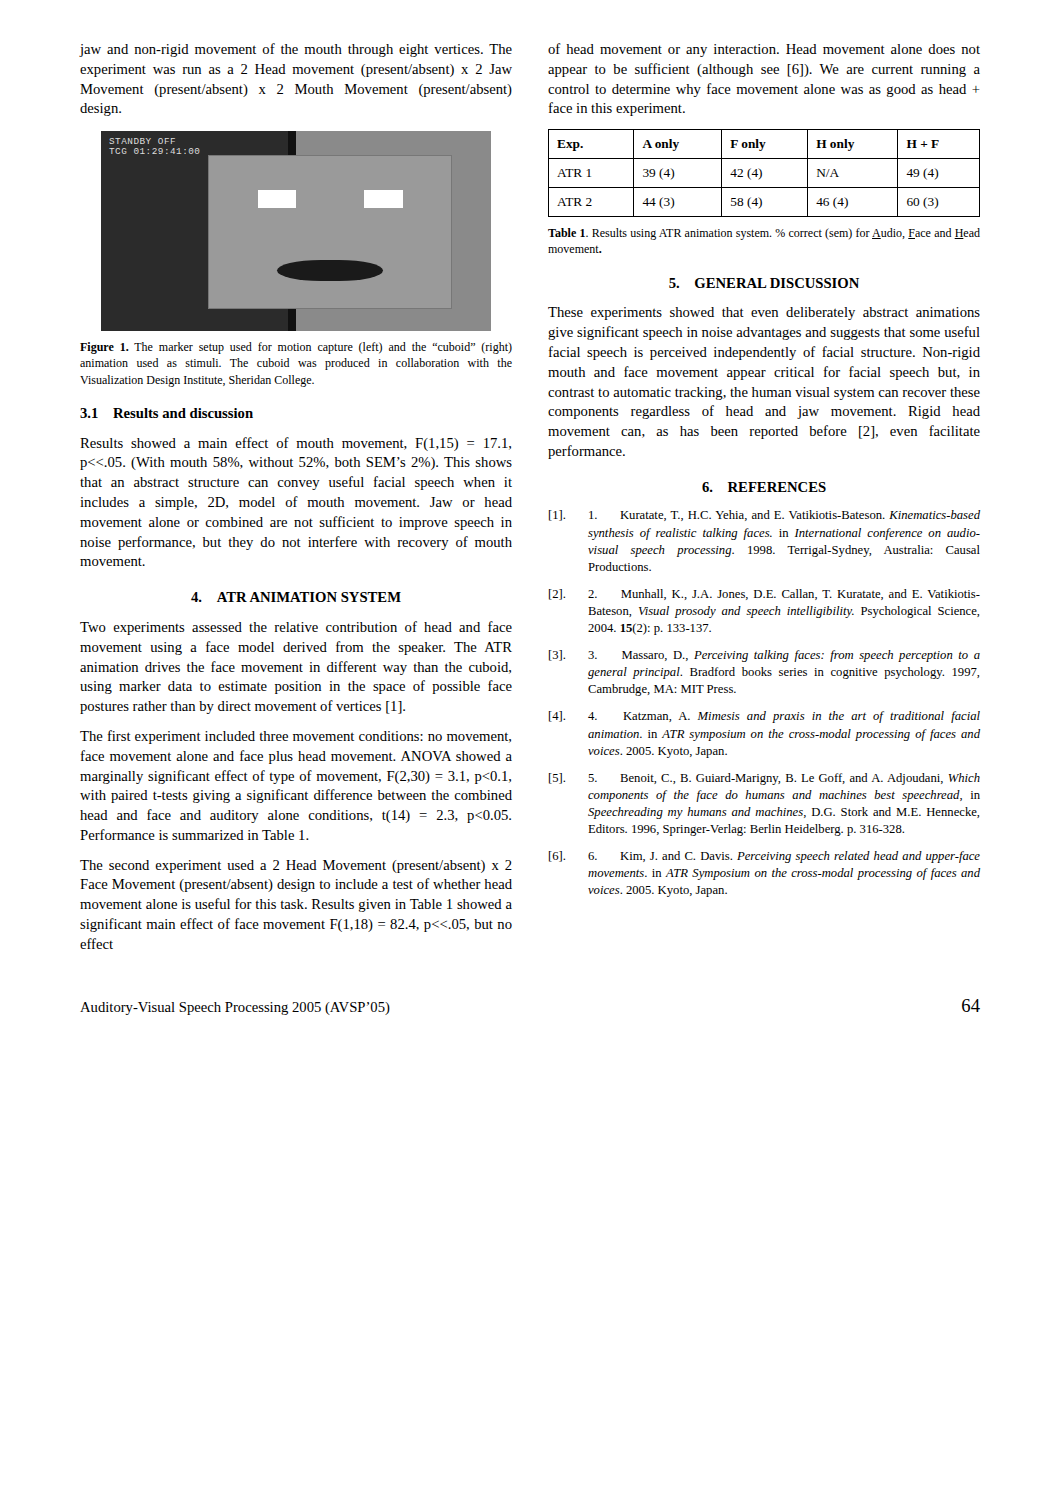jaw and non-rigid movement of the mouth through eight vertices. The experiment was run as a 2 Head movement (present/absent) x 2 Jaw Movement (present/absent) x 2 Mouth Movement (present/absent) design.
STANDBY OFF
TCG 01:29:41:00
Figure 1. The marker setup used for motion capture (left) and the “cuboid” (right) animation used as stimuli. The cuboid was produced in collaboration with the Visualization Design Institute, Sheridan College.
3.1 Results and discussion
Results showed a main effect of mouth movement, F(1,15) = 17.1, p<<.05. (With mouth 58%, without 52%, both SEM’s 2%). This shows that an abstract structure can convey useful facial speech when it includes a simple, 2D, model of mouth movement. Jaw or head movement alone or combined are not sufficient to improve speech in noise performance, but they do not interfere with recovery of mouth movement.
4. ATR ANIMATION SYSTEM
Two experiments assessed the relative contribution of head and face movement using a face model derived from the speaker. The ATR animation drives the face movement in different way than the cuboid, using marker data to estimate position in the space of possible face postures rather than by direct movement of vertices [1].
The first experiment included three movement conditions: no movement, face movement alone and face plus head movement. ANOVA showed a marginally significant effect of type of movement, F(2,30) = 3.1, p<0.1, with paired t-tests giving a significant difference between the combined head and face and auditory alone conditions, t(14) = 2.3, p<0.05. Performance is summarized in Table 1.
The second experiment used a 2 Head Movement (present/absent) x 2 Face Movement (present/absent) design to include a test of whether head movement alone is useful for this task. Results given in Table 1 showed a significant main effect of face movement F(1,18) = 82.4, p<<.05, but no effect
of head movement or any interaction. Head movement alone does not appear to be sufficient (although see [6]). We are current running a control to determine why face movement alone was as good as head + face in this experiment.
| Exp. | A only | F only | H only | H + F |
| --- | --- | --- | --- | --- |
| ATR 1 | 39 (4) | 42 (4) | N/A | 49 (4) |
| ATR 2 | 44 (3) | 58 (4) | 46 (4) | 60 (3) |
Table 1. Results using ATR animation system. % correct (sem) for Audio, Face and Head movement.
5. GENERAL DISCUSSION
These experiments showed that even deliberately abstract animations give significant speech in noise advantages and suggests that some useful facial speech is perceived independently of facial structure. Non-rigid mouth and face movement appear critical for facial speech but, in contrast to automatic tracking, the human visual system can recover these components regardless of head and jaw movement. Rigid head movement can, as has been reported before [2], even facilitate performance.
6. REFERENCES
[1].
1. Kuratate, T., H.C. Yehia, and E. Vatikiotis-Bateson. Kinematics-based synthesis of realistic talking faces. in International conference on audio-visual speech processing. 1998. Terrigal-Sydney, Australia: Causal Productions.
[2].
2. Munhall, K., J.A. Jones, D.E. Callan, T. Kuratate, and E. Vatikiotis-Bateson, Visual prosody and speech intelligibility. Psychological Science, 2004. 15(2): p. 133-137.
[3].
3. Massaro, D., Perceiving talking faces: from speech perception to a general principal. Bradford books series in cognitive psychology. 1997, Cambrudge, MA: MIT Press.
[4].
4. Katzman, A. Mimesis and praxis in the art of traditional facial animation. in ATR symposium on the cross-modal processing of faces and voices. 2005. Kyoto, Japan.
[5].
5. Benoit, C., B. Guiard-Marigny, B. Le Goff, and A. Adjoudani, Which components of the face do humans and machines best speechread, in Speechreading my humans and machines, D.G. Stork and M.E. Hennecke, Editors. 1996, Springer-Verlag: Berlin Heidelberg. p. 316-328.
[6].
6. Kim, J. and C. Davis. Perceiving speech related head and upper-face movements. in ATR Symposium on the cross-modal processing of faces and voices. 2005. Kyoto, Japan.
Auditory-Visual Speech Processing 2005 (AVSP’05)
64